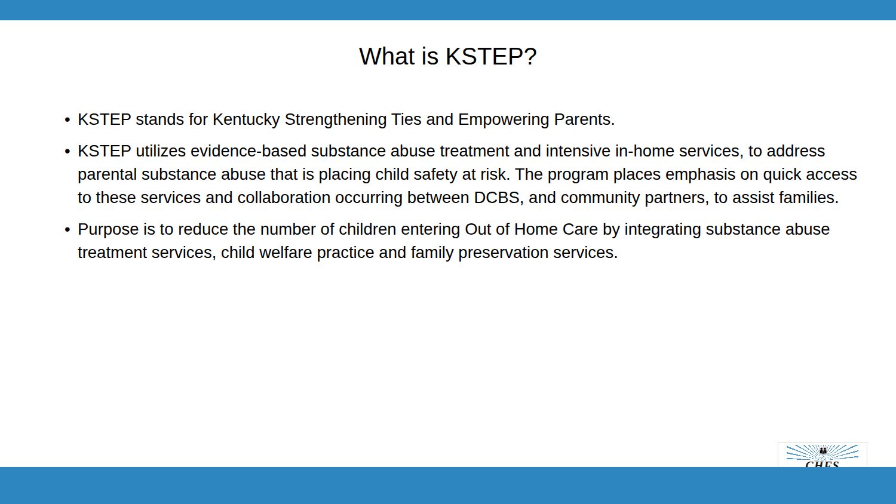What is KSTEP?
KSTEP stands for Kentucky Strengthening Ties and Empowering Parents.
KSTEP utilizes evidence-based substance abuse treatment and intensive in-home services, to address parental substance abuse that is placing child safety at risk. The program places emphasis on quick access to these services and collaboration occurring between DCBS, and community partners, to assist families.
Purpose is to reduce the number of children entering Out of Home Care by integrating substance abuse treatment services, child welfare practice and family preservation services.
👪 CHFS Cabinet for Health and
Family Services